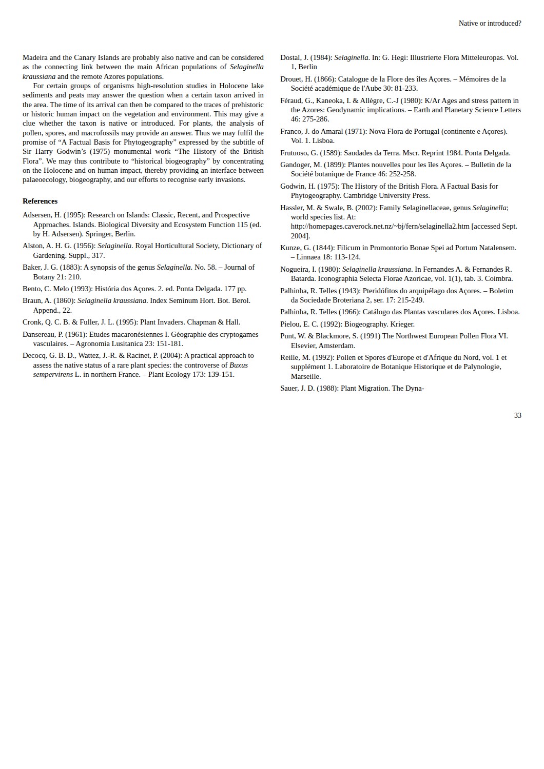Native or introduced?
Madeira and the Canary Islands are probably also native and can be considered as the connecting link between the main African populations of Selaginella kraussiana and the remote Azores populations.
For certain groups of organisms high-resolution studies in Holocene lake sediments and peats may answer the question when a certain taxon arrived in the area. The time of its arrival can then be compared to the traces of prehistoric or historic human impact on the vegetation and environment. This may give a clue whether the taxon is native or introduced. For plants, the analysis of pollen, spores, and macrofossils may provide an answer. Thus we may fulfil the promise of “A Factual Basis for Phytogeography” expressed by the subtitle of Sir Harry Godwin’s (1975) monumental work “The History of the British Flora”. We may thus contribute to “historical biogeography” by concentrating on the Holocene and on human impact, thereby providing an interface between palaeoecology, biogeography, and our efforts to recognise early invasions.
References
Adsersen, H. (1995): Research on Islands: Classic, Recent, and Prospective Approaches. Islands. Biological Diversity and Ecosystem Function 115 (ed. by H. Adsersen). Springer, Berlin.
Alston, A. H. G. (1956): Selaginella. Royal Horticultural Society, Dictionary of Gardening. Suppl., 317.
Baker, J. G. (1883): A synopsis of the genus Selaginella. No. 58. – Journal of Botany 21: 210.
Bento, C. Melo (1993): História dos Açores. 2. ed. Ponta Delgada. 177 pp.
Braun, A. (1860): Selaginella kraussiana. Index Seminum Hort. Bot. Berol. Append., 22.
Cronk, Q. C. B. & Fuller, J. L. (1995): Plant Invaders. Chapman & Hall.
Dansereau, P. (1961): Etudes macaronésiennes I. Géographie des cryptogames vasculaires. – Agronomia Lusitanica 23: 151-181.
Decocq, G. B. D., Wattez, J.-R. & Racinet, P. (2004): A practical approach to assess the native status of a rare plant species: the controverse of Buxus sempervirens L. in northern France. – Plant Ecology 173: 139-151.
Dostal, J. (1984): Selaginella. In: G. Hegi: Illustrierte Flora Mitteleuropas. Vol. 1, Berlin
Drouet, H. (1866): Catalogue de la Flore des îles Açores. – Mémoires de la Société académique de l'Aube 30: 81-233.
Féraud, G., Kaneoka, I. & Allègre, C.-J (1980): K/Ar Ages and stress pattern in the Azores: Geodynamic implications. – Earth and Planetary Science Letters 46: 275-286.
Franco, J. do Amaral (1971): Nova Flora de Portugal (continente e Açores). Vol. 1. Lisboa.
Frutuoso, G. (1589): Saudades da Terra. Mscr. Reprint 1984. Ponta Delgada.
Gandoger, M. (1899): Plantes nouvelles pour les îles Açores. – Bulletin de la Société botanique de France 46: 252-258.
Godwin, H. (1975): The History of the British Flora. A Factual Basis for Phytogeography. Cambridge University Press.
Hassler, M. & Swale, B. (2002): Family Selaginellaceae, genus Selaginella; world species list. At: http://homepages.caverock.net.nz/~bj/fern/selaginella2.htm [accessed Sept. 2004].
Kunze, G. (1844): Filicum in Promontorio Bonae Spei ad Portum Natalensem. – Linnaea 18: 113-124.
Nogueira, I. (1980): Selaginella kraussiana. In Fernandes A. & Fernandes R. Batarda. Iconographia Selecta Florae Azoricae, vol. 1(1), tab. 3. Coimbra.
Palhinha, R. Telles (1943): Pteridófitos do arquipélago dos Açores. – Boletim da Sociedade Broteriana 2, ser. 17: 215-249.
Palhinha, R. Telles (1966): Catálogo das Plantas vasculares dos Açores. Lisboa.
Pielou, E. C. (1992): Biogeography. Krieger.
Punt, W. & Blackmore, S. (1991) The Northwest European Pollen Flora VI. Elsevier, Amsterdam.
Reille, M. (1992): Pollen et Spores d'Europe et d'Afrique du Nord, vol. 1 et supplément 1. Laboratoire de Botanique Historique et de Palynologie, Marseille.
Sauer, J. D. (1988): Plant Migration. The Dyna-
33